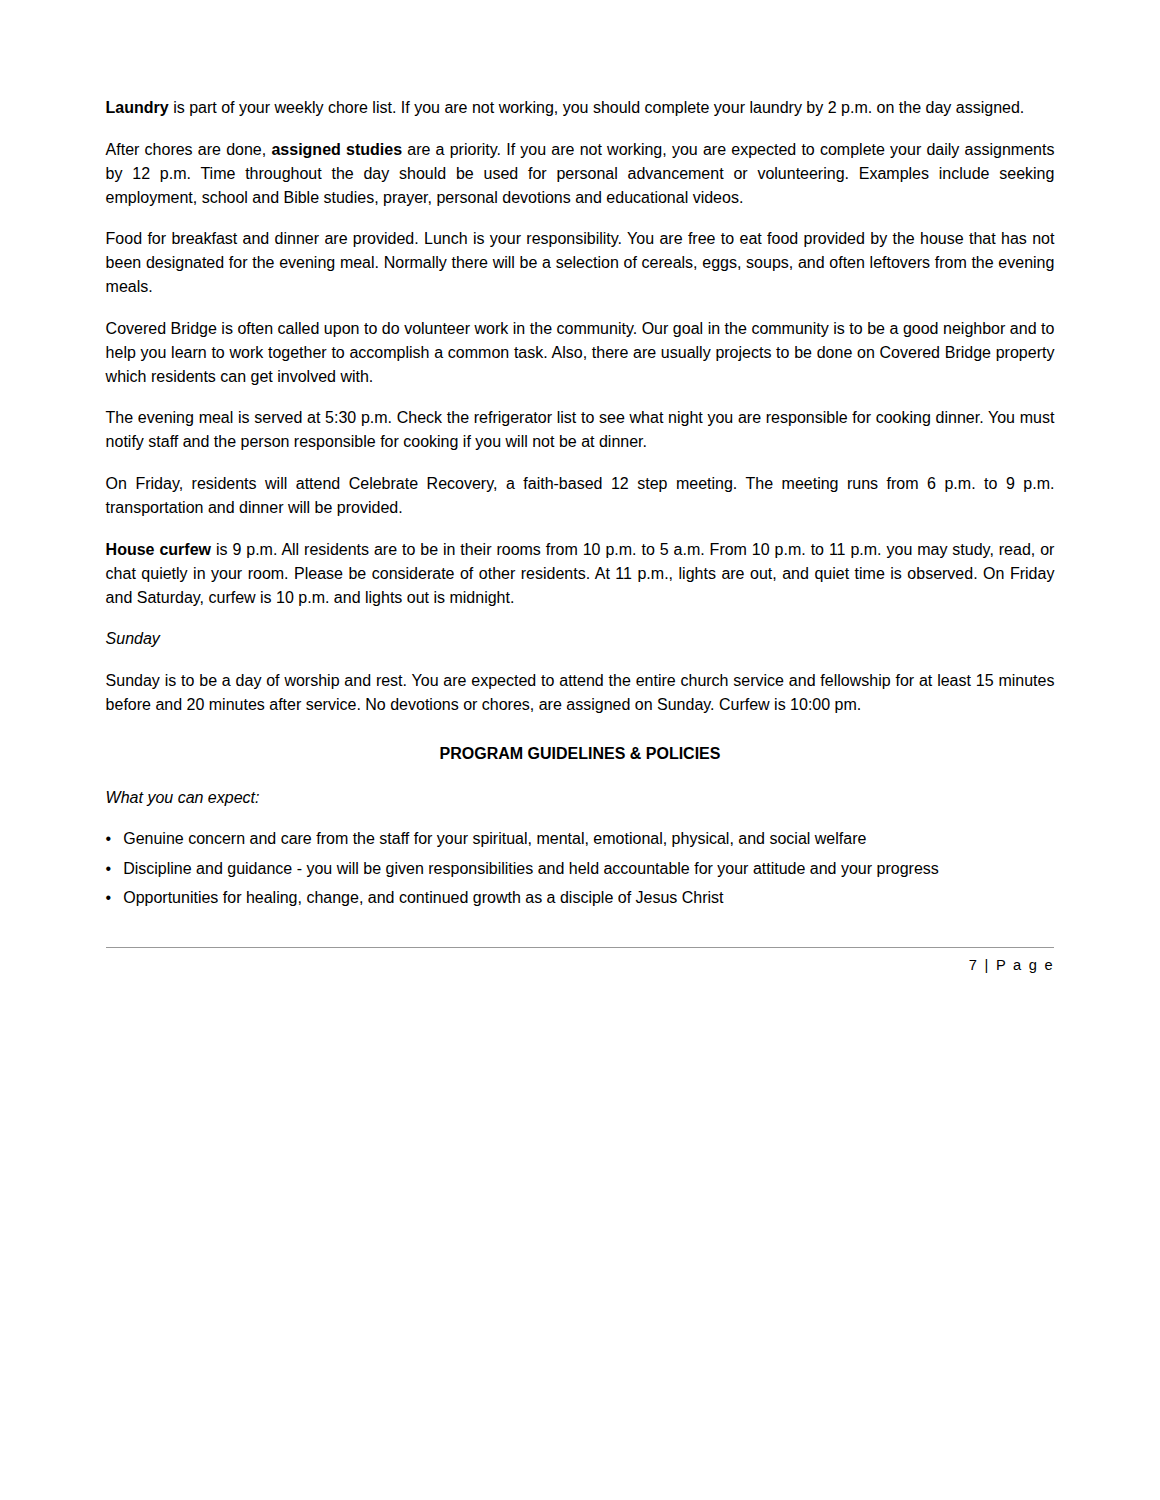Laundry is part of your weekly chore list. If you are not working, you should complete your laundry by 2 p.m. on the day assigned.
After chores are done, assigned studies are a priority. If you are not working, you are expected to complete your daily assignments by 12 p.m. Time throughout the day should be used for personal advancement or volunteering. Examples include seeking employment, school and Bible studies, prayer, personal devotions and educational videos.
Food for breakfast and dinner are provided. Lunch is your responsibility. You are free to eat food provided by the house that has not been designated for the evening meal. Normally there will be a selection of cereals, eggs, soups, and often leftovers from the evening meals.
Covered Bridge is often called upon to do volunteer work in the community. Our goal in the community is to be a good neighbor and to help you learn to work together to accomplish a common task. Also, there are usually projects to be done on Covered Bridge property which residents can get involved with.
The evening meal is served at 5:30 p.m. Check the refrigerator list to see what night you are responsible for cooking dinner. You must notify staff and the person responsible for cooking if you will not be at dinner.
On Friday, residents will attend Celebrate Recovery, a faith-based 12 step meeting. The meeting runs from 6 p.m. to 9 p.m. transportation and dinner will be provided.
House curfew is 9 p.m. All residents are to be in their rooms from 10 p.m. to 5 a.m. From 10 p.m. to 11 p.m. you may study, read, or chat quietly in your room. Please be considerate of other residents. At 11 p.m., lights are out, and quiet time is observed. On Friday and Saturday, curfew is 10 p.m. and lights out is midnight.
Sunday
Sunday is to be a day of worship and rest. You are expected to attend the entire church service and fellowship for at least 15 minutes before and 20 minutes after service. No devotions or chores, are assigned on Sunday. Curfew is 10:00 pm.
PROGRAM GUIDELINES & POLICIES
What you can expect:
Genuine concern and care from the staff for your spiritual, mental, emotional, physical, and social welfare
Discipline and guidance - you will be given responsibilities and held accountable for your attitude and your progress
Opportunities for healing, change, and continued growth as a disciple of Jesus Christ
7 | P a g e